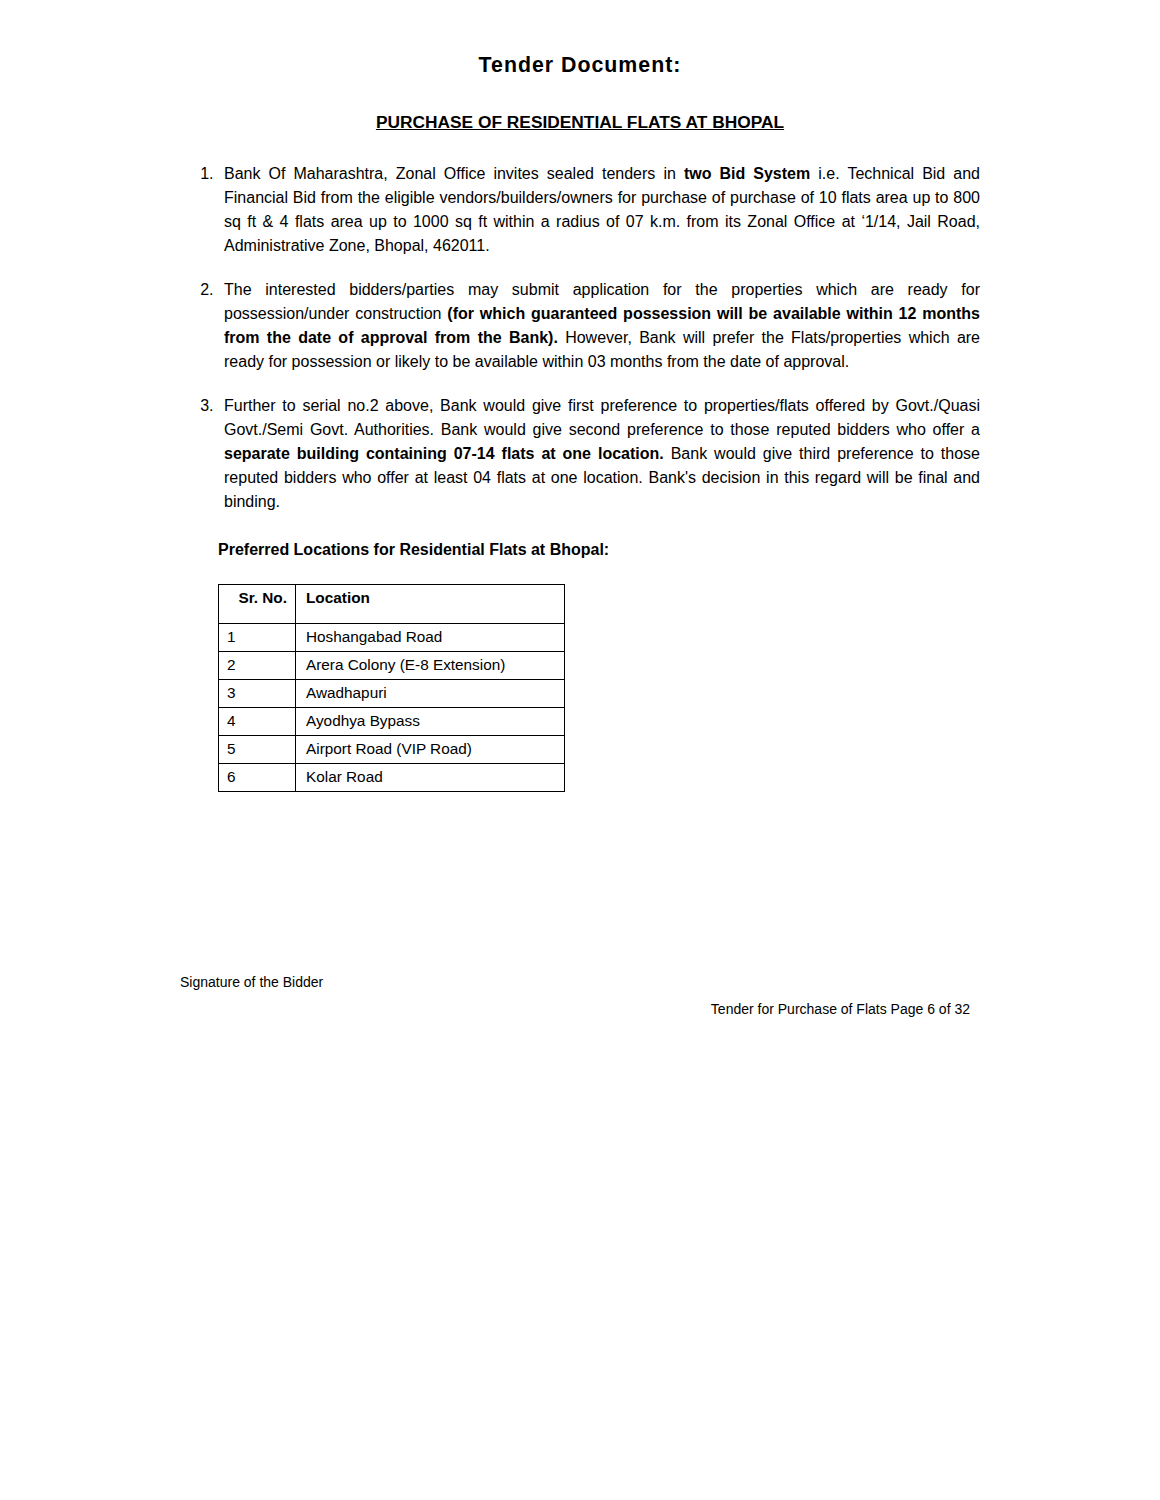Tender Document:
PURCHASE OF RESIDENTIAL FLATS AT BHOPAL
Bank Of Maharashtra, Zonal Office invites sealed tenders in two Bid System i.e. Technical Bid and Financial Bid from the eligible vendors/builders/owners for purchase of purchase of 10 flats area up to 800 sq ft & 4 flats area up to 1000 sq ft within a radius of 07 k.m. from its Zonal Office at ‘1/14, Jail Road, Administrative Zone, Bhopal, 462011.
The interested bidders/parties may submit application for the properties which are ready for possession/under construction (for which guaranteed possession will be available within 12 months from the date of approval from the Bank). However, Bank will prefer the Flats/properties which are ready for possession or likely to be available within 03 months from the date of approval.
Further to serial no.2 above, Bank would give first preference to properties/flats offered by Govt./Quasi Govt./Semi Govt. Authorities. Bank would give second preference to those reputed bidders who offer a separate building containing 07-14 flats at one location. Bank would give third preference to those reputed bidders who offer at least 04 flats at one location. Bank's decision in this regard will be final and binding.
Preferred Locations for Residential Flats at Bhopal:
| Sr. No. | Location |
| --- | --- |
| 1 | Hoshangabad Road |
| 2 | Arera Colony (E-8 Extension) |
| 3 | Awadhapuri |
| 4 | Ayodhya Bypass |
| 5 | Airport Road (VIP Road) |
| 6 | Kolar Road |
Signature of the Bidder
Tender for Purchase of Flats Page 6 of 32